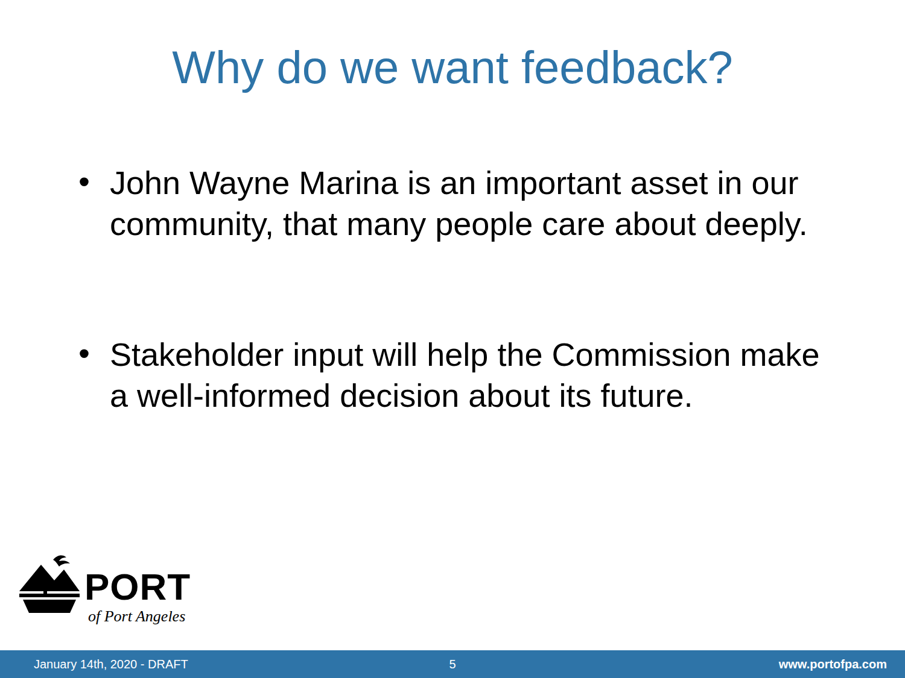Why do we want feedback?
John Wayne Marina is an important asset in our community, that many people care about deeply.
Stakeholder input will help the Commission make a well-informed decision about its future.
PORT of Port Angeles
January 14th, 2020 - DRAFT 5 www.portofpa.com